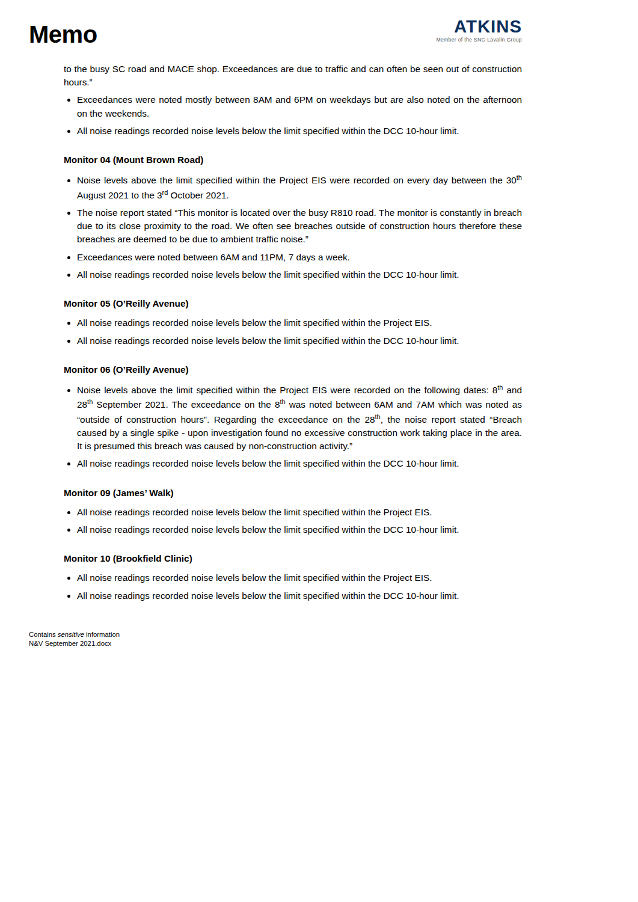Memo
ATKINS
Member of the SNC-Lavalin Group
to the busy SC road and MACE shop. Exceedances are due to traffic and can often be seen out of construction hours.”
Exceedances were noted mostly between 8AM and 6PM on weekdays but are also noted on the afternoon on the weekends.
All noise readings recorded noise levels below the limit specified within the DCC 10-hour limit.
Monitor 04 (Mount Brown Road)
Noise levels above the limit specified within the Project EIS were recorded on every day between the 30th August 2021 to the 3rd October 2021.
The noise report stated “This monitor is located over the busy R810 road. The monitor is constantly in breach due to its close proximity to the road. We often see breaches outside of construction hours therefore these breaches are deemed to be due to ambient traffic noise.”
Exceedances were noted between 6AM and 11PM, 7 days a week.
All noise readings recorded noise levels below the limit specified within the DCC 10-hour limit.
Monitor 05 (O’Reilly Avenue)
All noise readings recorded noise levels below the limit specified within the Project EIS.
All noise readings recorded noise levels below the limit specified within the DCC 10-hour limit.
Monitor 06 (O’Reilly Avenue)
Noise levels above the limit specified within the Project EIS were recorded on the following dates: 8th and 28th September 2021. The exceedance on the 8th was noted between 6AM and 7AM which was noted as “outside of construction hours”. Regarding the exceedance on the 28th, the noise report stated “Breach caused by a single spike - upon investigation found no excessive construction work taking place in the area. It is presumed this breach was caused by non-construction activity.”
All noise readings recorded noise levels below the limit specified within the DCC 10-hour limit.
Monitor 09 (James’ Walk)
All noise readings recorded noise levels below the limit specified within the Project EIS.
All noise readings recorded noise levels below the limit specified within the DCC 10-hour limit.
Monitor 10 (Brookfield Clinic)
All noise readings recorded noise levels below the limit specified within the Project EIS.
All noise readings recorded noise levels below the limit specified within the DCC 10-hour limit.
Contains sensitive information
N&V September 2021.docx